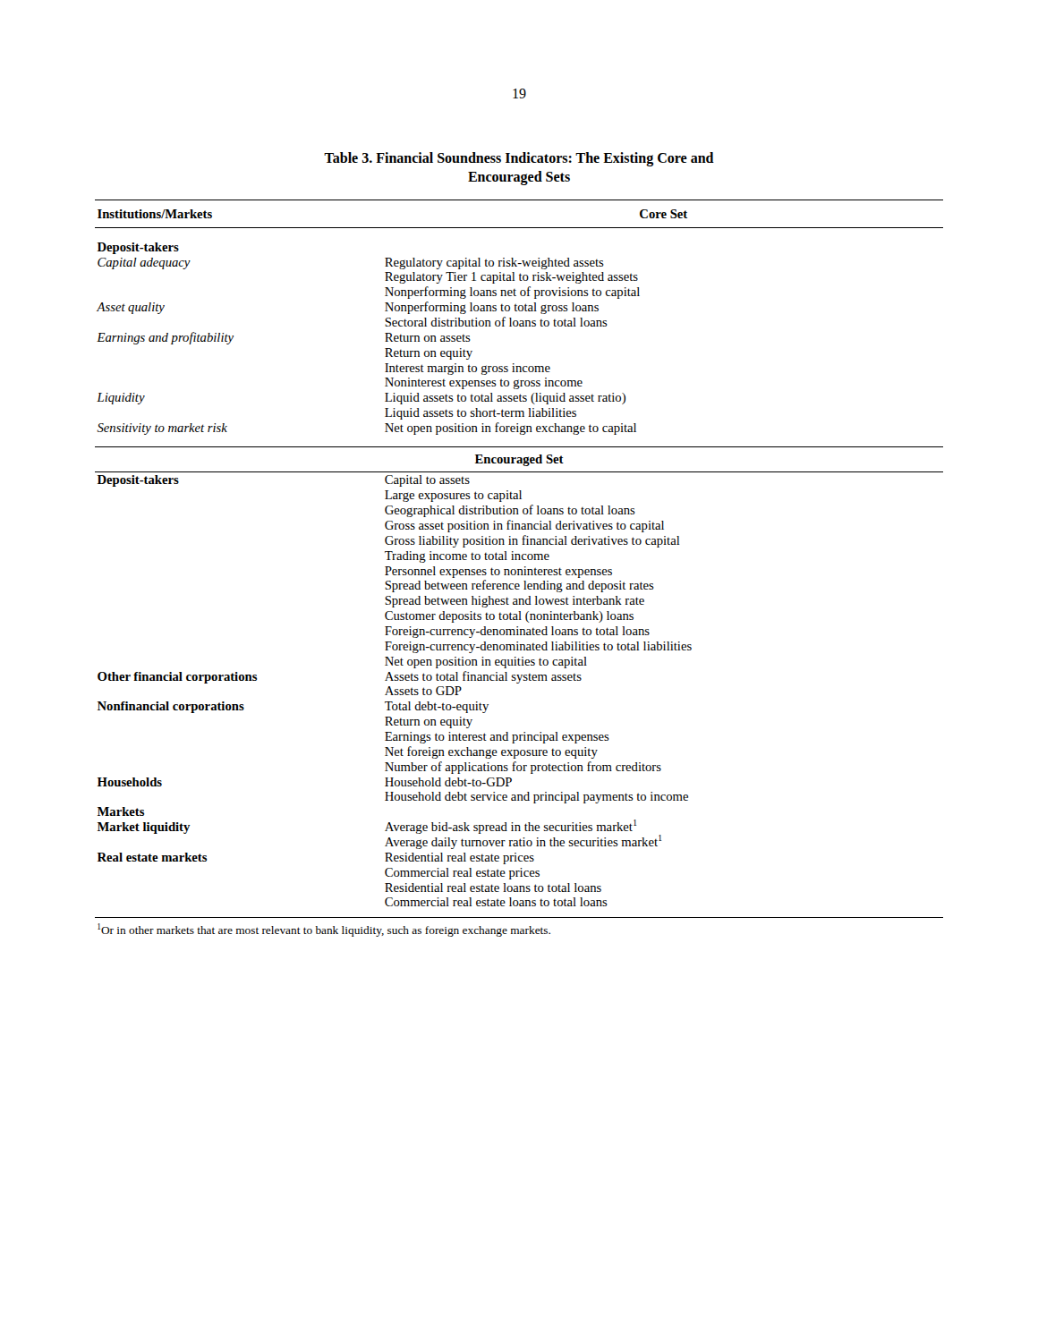19
Table 3. Financial Soundness Indicators: The Existing Core and
Encouraged Sets
| Institutions/Markets | Core Set |
| --- | --- |
| Deposit-takers | |
| Capital adequacy | Regulatory capital to risk-weighted assets |
| | Regulatory Tier 1 capital to risk-weighted assets |
| | Nonperforming loans net of provisions to capital |
| Asset quality | Nonperforming loans to total gross loans |
| | Sectoral distribution of loans to total loans |
| Earnings and profitability | Return on assets |
| | Return on equity |
| | Interest margin to gross income |
| | Noninterest expenses to gross income |
| Liquidity | Liquid assets to total assets (liquid asset ratio) |
| | Liquid assets to short-term liabilities |
| Sensitivity to market risk | Net open position in foreign exchange to capital |
| Encouraged Set |
| Deposit-takers | Capital to assets |
| | Large exposures to capital |
| | Geographical distribution of loans to total loans |
| | Gross asset position in financial derivatives to capital |
| | Gross liability position in financial derivatives to capital |
| | Trading income to total income |
| | Personnel expenses to noninterest expenses |
| | Spread between reference lending and deposit rates |
| | Spread between highest and lowest interbank rate |
| | Customer deposits to total (noninterbank) loans |
| | Foreign-currency-denominated loans to total loans |
| | Foreign-currency-denominated liabilities to total liabilities |
| | Net open position in equities to capital |
| Other financial corporations | Assets to total financial system assets |
| | Assets to GDP |
| Nonfinancial corporations | Total debt-to-equity |
| | Return on equity |
| | Earnings to interest and principal expenses |
| | Net foreign exchange exposure to equity |
| | Number of applications for protection from creditors |
| Households | Household debt-to-GDP |
| | Household debt service and principal payments to income |
| Markets | |
| Market liquidity | Average bid-ask spread in the securities market 1 |
| | Average daily turnover ratio in the securities market 1 |
| Real estate markets | Residential real estate prices |
| | Commercial real estate prices |
| | Residential real estate loans to total loans |
| | Commercial real estate loans to total loans |
1Or in other markets that are most relevant to bank liquidity, such as foreign exchange markets.